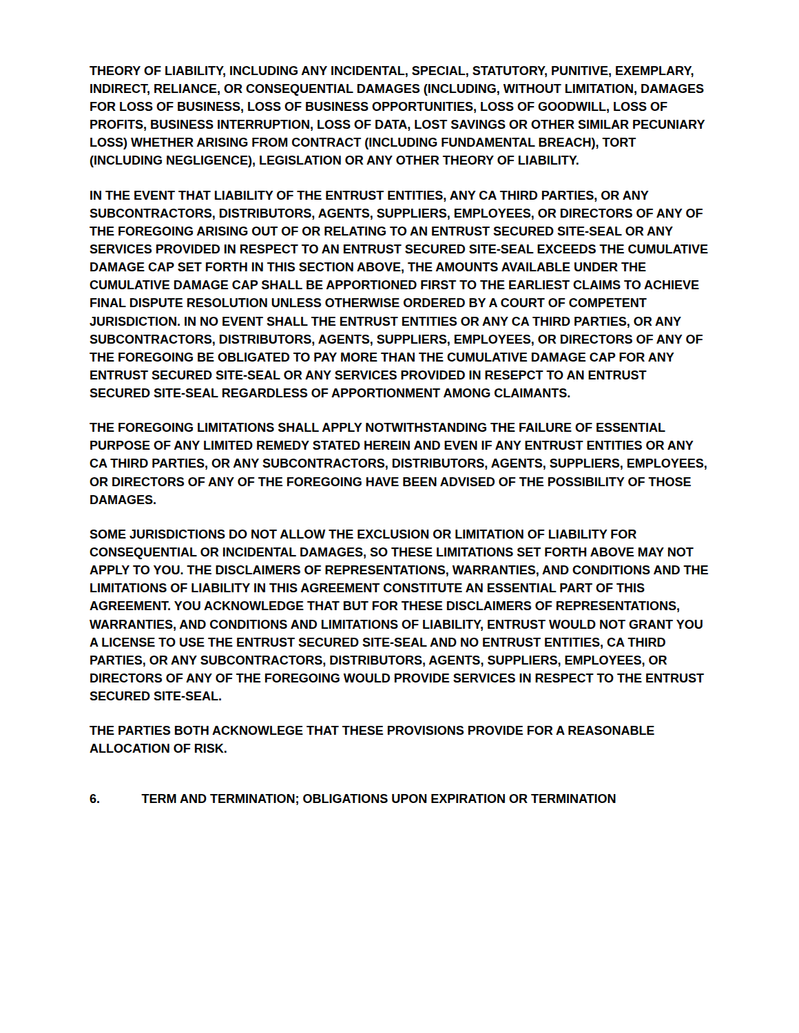THEORY OF LIABILITY, INCLUDING ANY INCIDENTAL, SPECIAL, STATUTORY, PUNITIVE, EXEMPLARY, INDIRECT, RELIANCE, OR CONSEQUENTIAL DAMAGES (INCLUDING, WITHOUT LIMITATION, DAMAGES FOR LOSS OF BUSINESS, LOSS OF BUSINESS OPPORTUNITIES, LOSS OF GOODWILL, LOSS OF PROFITS, BUSINESS INTERRUPTION, LOSS OF DATA, LOST SAVINGS OR OTHER SIMILAR PECUNIARY LOSS) WHETHER ARISING FROM CONTRACT (INCLUDING FUNDAMENTAL BREACH), TORT (INCLUDING NEGLIGENCE), LEGISLATION OR ANY OTHER THEORY OF LIABILITY.
IN THE EVENT THAT LIABILITY OF THE ENTRUST ENTITIES, ANY CA THIRD PARTIES, OR ANY SUBCONTRACTORS, DISTRIBUTORS, AGENTS, SUPPLIERS, EMPLOYEES, OR DIRECTORS OF ANY OF THE FOREGOING ARISING OUT OF OR RELATING TO AN ENTRUST SECURED SITE-SEAL OR ANY SERVICES PROVIDED IN RESPECT TO AN ENTRUST SECURED SITE-SEAL EXCEEDS THE CUMULATIVE DAMAGE CAP SET FORTH IN THIS SECTION ABOVE, THE AMOUNTS AVAILABLE UNDER THE CUMULATIVE DAMAGE CAP SHALL BE APPORTIONED FIRST TO THE EARLIEST CLAIMS TO ACHIEVE FINAL DISPUTE RESOLUTION UNLESS OTHERWISE ORDERED BY A COURT OF COMPETENT JURISDICTION. IN NO EVENT SHALL THE ENTRUST ENTITIES OR ANY CA THIRD PARTIES, OR ANY SUBCONTRACTORS, DISTRIBUTORS, AGENTS, SUPPLIERS, EMPLOYEES, OR DIRECTORS OF ANY OF THE FOREGOING BE OBLIGATED TO PAY MORE THAN THE CUMULATIVE DAMAGE CAP FOR ANY ENTRUST SECURED SITE-SEAL OR ANY SERVICES PROVIDED IN RESEPCT TO AN ENTRUST SECURED SITE-SEAL REGARDLESS OF APPORTIONMENT AMONG CLAIMANTS.
THE FOREGOING LIMITATIONS SHALL APPLY NOTWITHSTANDING THE FAILURE OF ESSENTIAL PURPOSE OF ANY LIMITED REMEDY STATED HEREIN AND EVEN IF ANY ENTRUST ENTITIES OR ANY CA THIRD PARTIES, OR ANY SUBCONTRACTORS, DISTRIBUTORS, AGENTS, SUPPLIERS, EMPLOYEES, OR DIRECTORS OF ANY OF THE FOREGOING HAVE BEEN ADVISED OF THE POSSIBILITY OF THOSE DAMAGES.
SOME JURISDICTIONS DO NOT ALLOW THE EXCLUSION OR LIMITATION OF LIABILITY FOR CONSEQUENTIAL OR INCIDENTAL DAMAGES, SO THESE LIMITATIONS SET FORTH ABOVE MAY NOT APPLY TO YOU. THE DISCLAIMERS OF REPRESENTATIONS, WARRANTIES, AND CONDITIONS AND THE LIMITATIONS OF LIABILITY IN THIS AGREEMENT CONSTITUTE AN ESSENTIAL PART OF THIS AGREEMENT. YOU ACKNOWLEDGE THAT BUT FOR THESE DISCLAIMERS OF REPRESENTATIONS, WARRANTIES, AND CONDITIONS AND LIMITATIONS OF LIABILITY, ENTRUST WOULD NOT GRANT YOU A LICENSE TO USE THE ENTRUST SECURED SITE-SEAL AND NO ENTRUST ENTITIES, CA THIRD PARTIES, OR ANY SUBCONTRACTORS, DISTRIBUTORS, AGENTS, SUPPLIERS, EMPLOYEES, OR DIRECTORS OF ANY OF THE FOREGOING WOULD PROVIDE SERVICES IN RESPECT TO THE ENTRUST SECURED SITE-SEAL.
THE PARTIES BOTH ACKNOWLEGE THAT THESE PROVISIONS PROVIDE FOR A REASONABLE ALLOCATION OF RISK.
6. TERM AND TERMINATION; OBLIGATIONS UPON EXPIRATION OR TERMINATION